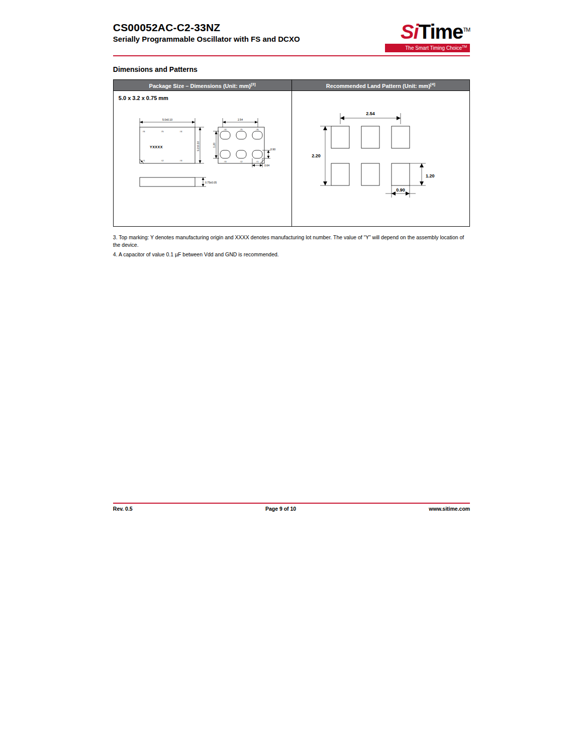CS00052AC-C2-33NZ
Serially Programmable Oscillator with FS and DCXO
Si TimeTM
The Smart Timing ChoiceTM
Dimensions and Patterns
| Package Size – Dimensions (Unit: mm) [3] | Recommended Land Pattern (Unit: mm) [4] |
| --- | --- |
| 5.0 x 3.2 x 0.75 mm 5.0±0.10 #6 #5 #4 #1 #2 #3 YXXXX 3.2±0.10 0.75±0.05 2.54 #4 #5 #6 #3 #2 #1 1.20 0.90 0.64 | 2.54 2.20 1.20 0.90 |
3. Top marking: Y denotes manufacturing origin and XXXX denotes manufacturing lot number. The value of “Y” will depend on the assembly location of the device.
4. A capacitor of value 0.1 µF between Vdd and GND is recommended.
Rev. 0.5 Page 9 of 10 www.sitime.com